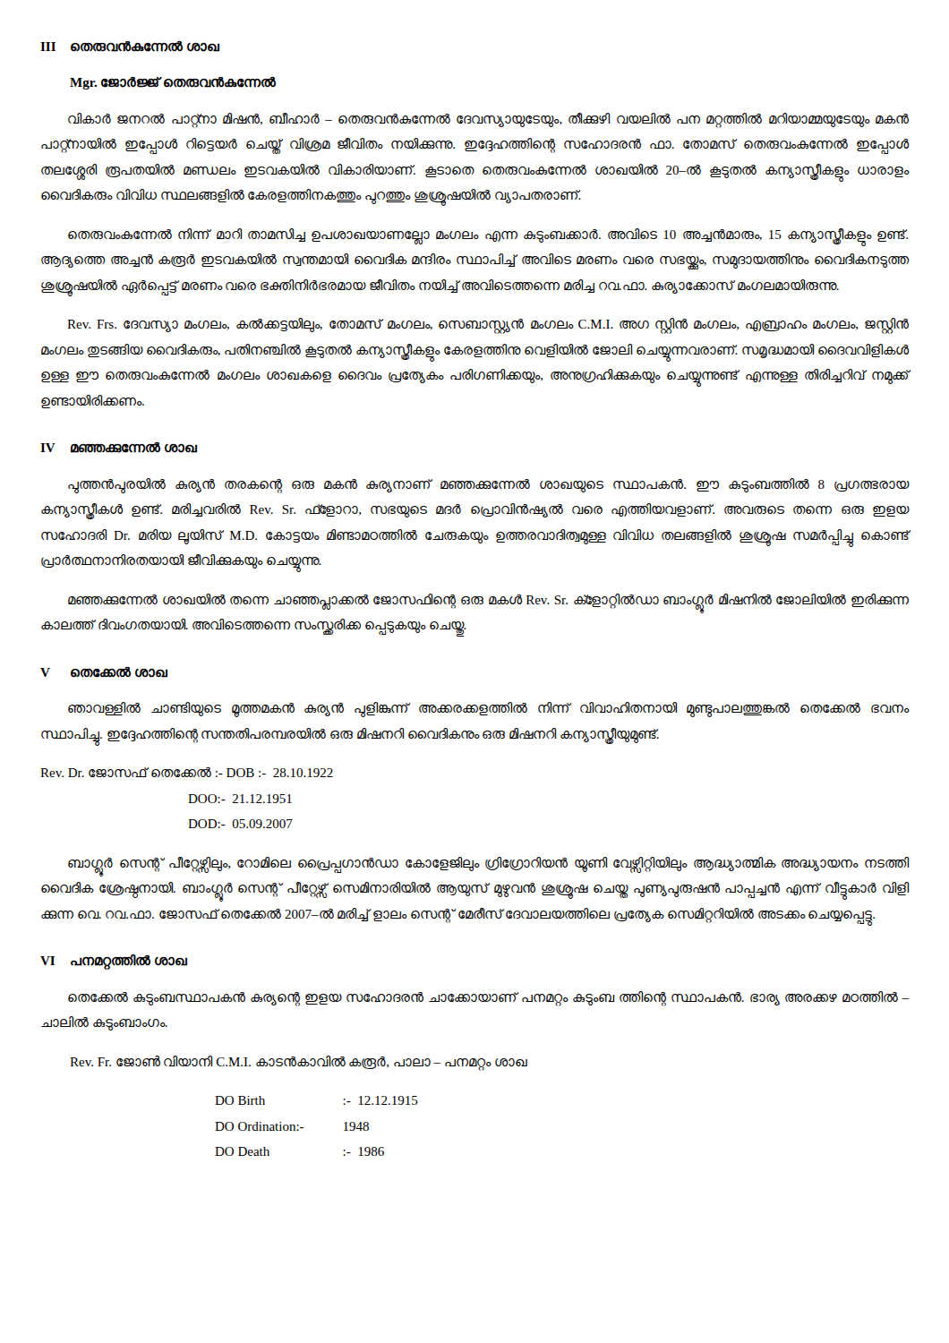IIIതെരുവൻകുന്നേൽ ശാഖ
Mgr. ജോർജ്ജ് തെരുവൻകുന്നേൽ
വികാർ ജനറൽ പാറ്റ്നാ മിഷൻ, ബീഹാർ – തെരുവൻകുന്നേൽ ദേവസ്യായുടേയും, തീക്കുഴി വയലിൽ പന മറ്റത്തിൽ മറിയാമ്മയുടേയും മകൻ പാറ്റ്നായിൽ ഇപ്പോൾ റിട്ടെയർ ചെയ്ത് വിശ്രമ ജീവിതം നയിക്കുന്നു. ഇദ്ദേഹത്തിന്റെ സഹോദരൻ ഫാ. തോമസ് തെരുവംകുന്നേൽ ഇപ്പോൾ തലശ്ശേരി രൂപതയിൽ മണ്ഡലം ഇടവകയിൽ വികാരിയാണ്. കൂടാതെ തെരുവംകുന്നേൽ ശാഖയിൽ 20–ൽ കൂടുതൽ കന്യാസ്ത്രീകളും ധാരാളം വൈദികരും വിവിധ സ്ഥലങ്ങളിൽ കേരളത്തിനകത്തും പുറത്തും ശുശ്രൂഷയിൽ വ്യാപതരാണ്.
തെരുവംകുന്നേൽ നിന്ന് മാറി താമസിച്ച ഉപശാഖയാണല്ലോ മംഗലം എന്ന കുടുംബക്കാർ. അവിടെ 10 അച്ചൻമാരും, 15 കന്യാസ്ത്രീകളും ഉണ്ട്. ആദ്യത്തെ അച്ചൻ കരൂർ ഇടവകയിൽ സ്വന്തമായി വൈദിക മന്ദിരം സ്ഥാപിച്ച് അവിടെ മരണം വരെ സഭയ്ക്കും, സമുദായത്തിനും വൈദികനടുത്ത ശുശ്രൂഷയിൽ ഏർപ്പെട്ട് മരണം വരെ ഭക്തിനിർഭരമായ ജീവിതം നയിച്ച് അവിടെത്തന്നെ മരിച്ച റവ.ഫാ. കുര്യാക്കോസ് മംഗലമായിരുന്നു.
Rev. Frs. ദേവസ്യാ മംഗലം, കൽക്കട്ടയിലും, തോമസ് മംഗലം, സെബാസ്റ്റ്യൻ മംഗലം C.M.I. അഗ സ്റ്റിൻ മംഗലം, എബ്രാഹം മംഗലം, ജസ്റ്റിൻ മംഗലം തുടങ്ങിയ വൈദികരും, പതിനഞ്ചിൽ കൂടുതൽ കന്യാസ്ത്രീകളും കേരളത്തിനു വെളിയിൽ ജോലി ചെയ്യുന്നവരാണ്. സമൃദ്ധമായി ദൈവവിളികൾ ഉള്ള ഈ തെരുവംകുന്നേൽ മംഗലം ശാഖകളെ ദൈവം പ്രത്യേകം പരിഗണിക്കയും, അനുഗ്രഹിക്കുകയും ചെയ്യുന്നുണ്ട് എന്നുള്ള തിരിച്ചറിവ് നമുക്ക് ഉണ്ടായിരിക്കണം.
IVമഞ്ഞക്കുന്നേൽ ശാഖ
പുത്തൻപുരയിൽ കുര്യൻ തരകന്റെ ഒരു മകൻ കുര്യനാണ് മഞ്ഞക്കുന്നേൽ ശാഖയുടെ സ്ഥാപകൻ. ഈ കുടുംബത്തിൽ 8 പ്രഗത്ഭരായ കന്യാസ്ത്രീകൾ ഉണ്ട്. മരിച്ചവരിൽ Rev. Sr. ഫ്ളോറാ, സഭയുടെ മദർ പ്രൊവിൻഷ്യൽ വരെ എത്തിയവളാണ്. അവരുടെ തന്നെ ഒരു ഇളയ സഹോദരി Dr. മരിയ ലൂയിസ് M.D. കോട്ടയം മിണ്ടാമഠത്തിൽ ചേരുകയും ഉത്തരവാദിത്വമുള്ള വിവിധ തലങ്ങളിൽ ശുശ്രൂഷ സമർപ്പിച്ചു കൊണ്ട് പ്രാർത്ഥനാനിരതയായി ജീവിക്കുകയും ചെയ്യുന്നു.
മഞ്ഞക്കുന്നേൽ ശാഖയിൽ തന്നെ ചാഞ്ഞപ്ലാക്കൽ ജോസഫിന്റെ ഒരു മകൾ Rev. Sr. ക്ളോറ്റിൽഡാ ബാംഗ്ലൂർ മിഷനിൽ ജോലിയിൽ ഇരിക്കുന്ന കാലത്ത് ദിവംഗതയായി. അവിടെത്തന്നെ സംസ്ക്കരിക്ക പ്പെടുകയും ചെയ്തു.
Vതെക്കേൽ ശാഖ
ഞാവള്ളിൽ ചാണ്ടിയുടെ മൂത്തമകൻ കുര്യൻ പുളിങ്കുന്ന് അക്കരക്കളത്തിൽ നിന്ന് വിവാഹിതനായി മുണ്ടുപാലത്തുങ്കൽ തെക്കേൽ ഭവനം സ്ഥാപിച്ചു. ഇദ്ദേഹത്തിന്റെ സന്തതിപരമ്പരയിൽ ഒരു മിഷനറി വൈദികനും ഒരു മിഷനറി കന്യാസ്ത്രീയുമുണ്ട്.
Rev. Dr. ജോസഫ് തെക്കേൽ :- DOB :- 28.10.1922
DOO:- 21.12.1951
DOD:- 05.09.2007
ബാഗ്ലൂർ സെന്റ് പീറ്റേഴ്സിലും, റോമിലെ പ്രൈപ്പഗാൻഡാ കോളേജിലും ഗ്രിഗ്രോറിയൻ യൂണി വേഴ്സിറ്റിയിലും ആദ്ധ്യാത്മിക അദ്ധ്യായനം നടത്തി വൈദിക ശ്രേഷ്ഠനായി. ബാംഗ്ലൂർ സെന്റ് പീറ്റേഴ്സ് സെമിനാരിയിൽ ആയുസ് മുഴുവൻ ശുശ്രൂഷ ചെയ്ത പുണ്യപുരുഷൻ പാപ്പച്ചൻ എന്ന് വീട്ടുകാർ വിളി ക്കുന്ന വെ. റവ.ഫാ. ജോസഫ് തെക്കേൽ 2007–ൽ മരിച്ച് ളാലം സെന്റ് മേരീസ് ദേവാലയത്തിലെ പ്രത്യേക സെമിറ്ററിയിൽ അടക്കം ചെയ്യപ്പെട്ടു.
VIപനമറ്റത്തിൽ ശാഖ
തെക്കേൽ കുടുംബസ്ഥാപകൻ കുര്യന്റെ ഇളയ സഹോദരൻ ചാക്കോയാണ് പനമറ്റം കുടുംബ ത്തിന്റെ സ്ഥാപകൻ. ഭാര്യ അരക്കഴ മഠത്തിൽ – ചാലിൽ കുടുംബാംഗം.
Rev. Fr. ജോൺ വിയാനി C.M.I. കാടൻകാവിൽ കരൂർ, പാലാ – പനമറ്റം ശാഖ
DO Birth:- 12.12.1915
DO Ordination:-1948
DO Death:- 1986